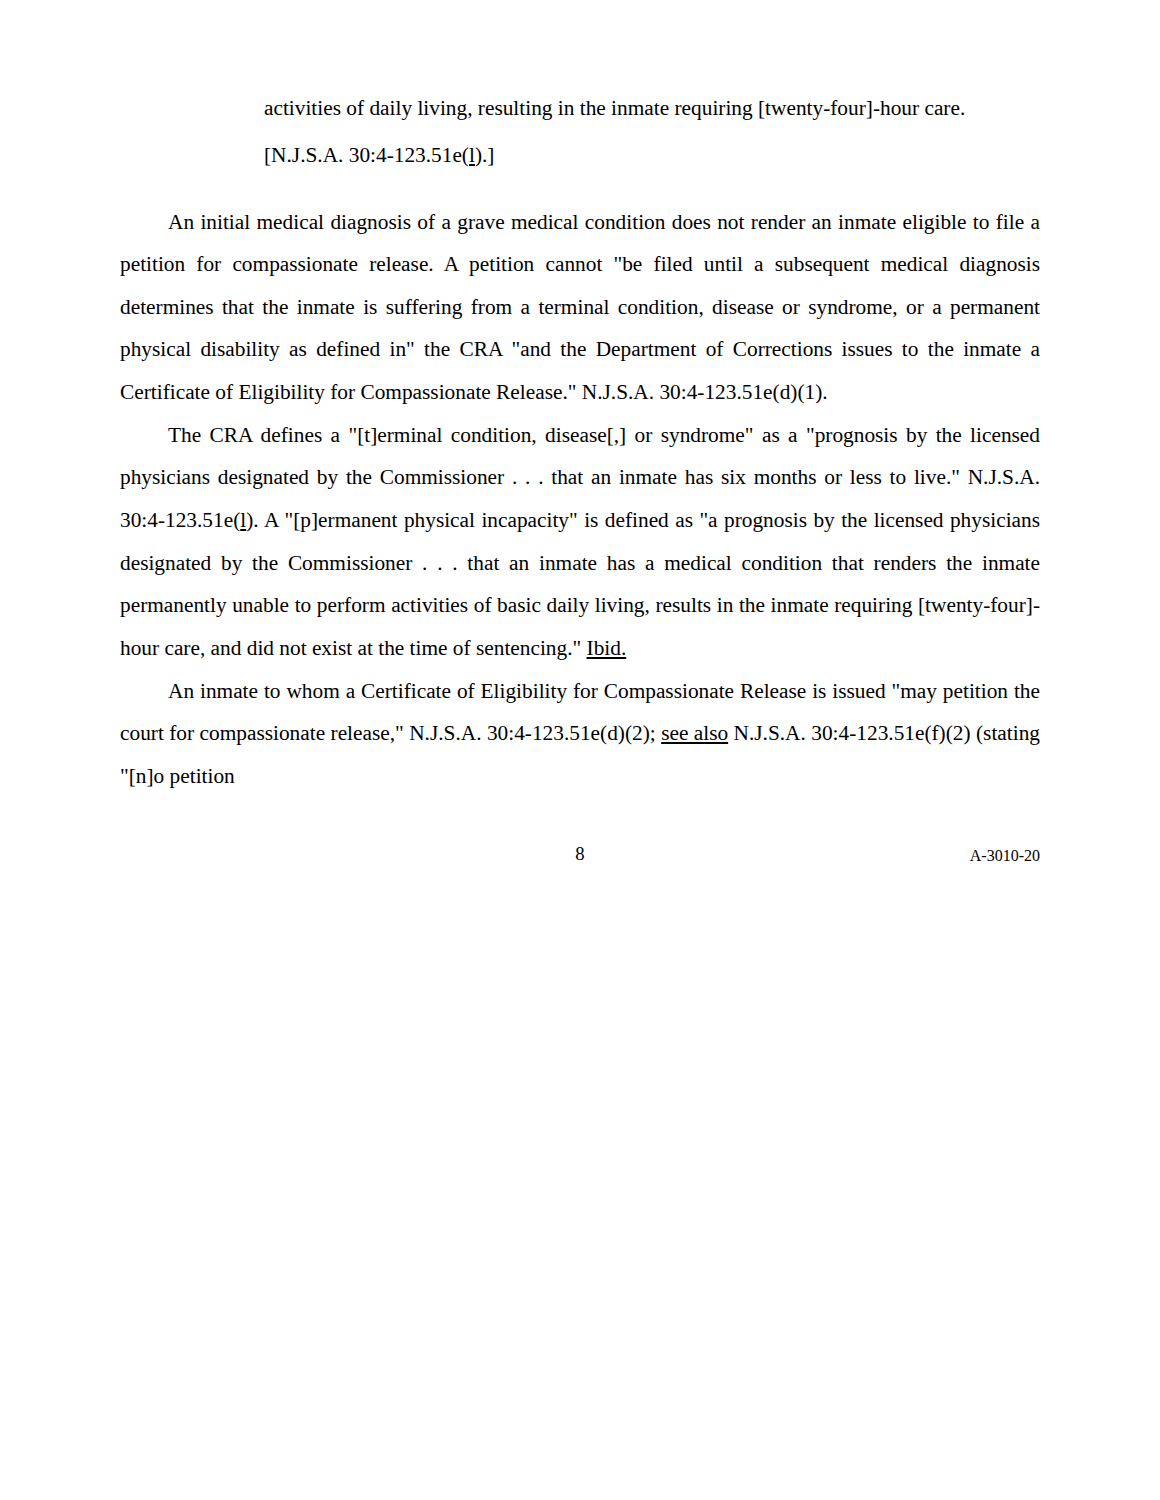activities of daily living, resulting in the inmate requiring [twenty-four]-hour care.
[N.J.S.A. 30:4-123.51e(l).]
An initial medical diagnosis of a grave medical condition does not render an inmate eligible to file a petition for compassionate release. A petition cannot "be filed until a subsequent medical diagnosis determines that the inmate is suffering from a terminal condition, disease or syndrome, or a permanent physical disability as defined in" the CRA "and the Department of Corrections issues to the inmate a Certificate of Eligibility for Compassionate Release." N.J.S.A. 30:4-123.51e(d)(1).
The CRA defines a "[t]erminal condition, disease[,] or syndrome" as a "prognosis by the licensed physicians designated by the Commissioner . . . that an inmate has six months or less to live." N.J.S.A. 30:4-123.51e(l). A "[p]ermanent physical incapacity" is defined as "a prognosis by the licensed physicians designated by the Commissioner . . . that an inmate has a medical condition that renders the inmate permanently unable to perform activities of basic daily living, results in the inmate requiring [twenty-four]-hour care, and did not exist at the time of sentencing." Ibid.
An inmate to whom a Certificate of Eligibility for Compassionate Release is issued "may petition the court for compassionate release," N.J.S.A. 30:4-123.51e(d)(2); see also N.J.S.A. 30:4-123.51e(f)(2) (stating "[n]o petition
8 A-3010-20